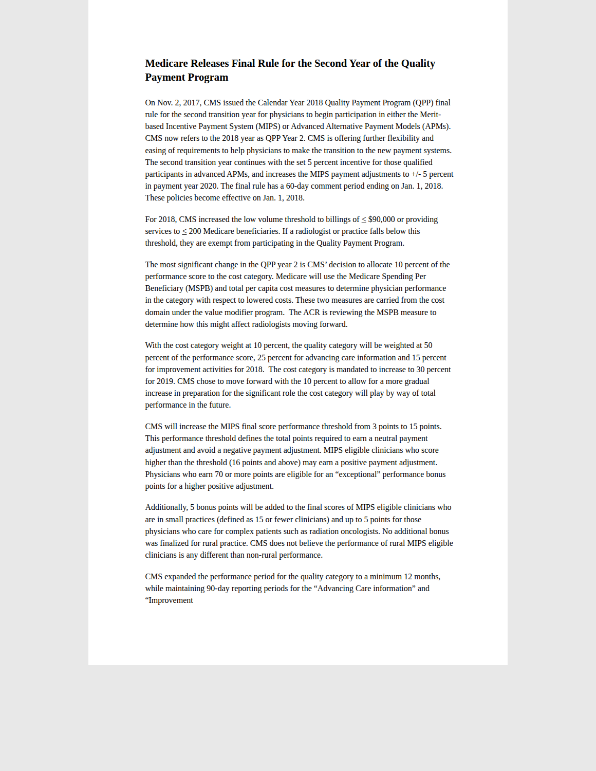Medicare Releases Final Rule for the Second Year of the Quality Payment Program
On Nov. 2, 2017, CMS issued the Calendar Year 2018 Quality Payment Program (QPP) final rule for the second transition year for physicians to begin participation in either the Merit-based Incentive Payment System (MIPS) or Advanced Alternative Payment Models (APMs). CMS now refers to the 2018 year as QPP Year 2. CMS is offering further flexibility and easing of requirements to help physicians to make the transition to the new payment systems. The second transition year continues with the set 5 percent incentive for those qualified participants in advanced APMs, and increases the MIPS payment adjustments to +/- 5 percent in payment year 2020. The final rule has a 60-day comment period ending on Jan. 1, 2018. These policies become effective on Jan. 1, 2018.
For 2018, CMS increased the low volume threshold to billings of < $90,000 or providing services to < 200 Medicare beneficiaries. If a radiologist or practice falls below this threshold, they are exempt from participating in the Quality Payment Program.
The most significant change in the QPP year 2 is CMS’ decision to allocate 10 percent of the performance score to the cost category. Medicare will use the Medicare Spending Per Beneficiary (MSPB) and total per capita cost measures to determine physician performance in the category with respect to lowered costs. These two measures are carried from the cost domain under the value modifier program. The ACR is reviewing the MSPB measure to determine how this might affect radiologists moving forward.
With the cost category weight at 10 percent, the quality category will be weighted at 50 percent of the performance score, 25 percent for advancing care information and 15 percent for improvement activities for 2018. The cost category is mandated to increase to 30 percent for 2019. CMS chose to move forward with the 10 percent to allow for a more gradual increase in preparation for the significant role the cost category will play by way of total performance in the future.
CMS will increase the MIPS final score performance threshold from 3 points to 15 points. This performance threshold defines the total points required to earn a neutral payment adjustment and avoid a negative payment adjustment. MIPS eligible clinicians who score higher than the threshold (16 points and above) may earn a positive payment adjustment. Physicians who earn 70 or more points are eligible for an “exceptional” performance bonus points for a higher positive adjustment.
Additionally, 5 bonus points will be added to the final scores of MIPS eligible clinicians who are in small practices (defined as 15 or fewer clinicians) and up to 5 points for those physicians who care for complex patients such as radiation oncologists. No additional bonus was finalized for rural practice. CMS does not believe the performance of rural MIPS eligible clinicians is any different than non-rural performance.
CMS expanded the performance period for the quality category to a minimum 12 months, while maintaining 90-day reporting periods for the “Advancing Care information” and “Improvement